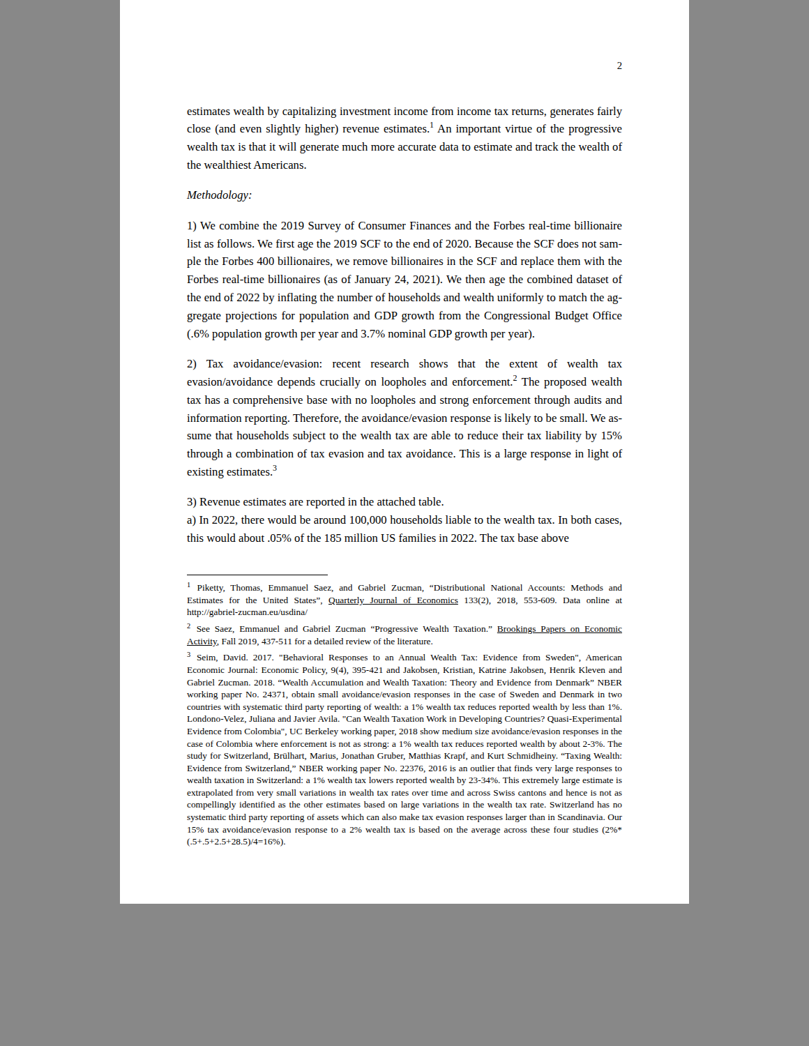2
estimates wealth by capitalizing investment income from income tax returns, generates fairly close (and even slightly higher) revenue estimates.1 An important virtue of the progressive wealth tax is that it will generate much more accurate data to estimate and track the wealth of the wealthiest Americans.
Methodology:
1) We combine the 2019 Survey of Consumer Finances and the Forbes real-time billionaire list as follows. We first age the 2019 SCF to the end of 2020. Because the SCF does not sample the Forbes 400 billionaires, we remove billionaires in the SCF and replace them with the Forbes real-time billionaires (as of January 24, 2021). We then age the combined dataset of the end of 2022 by inflating the number of households and wealth uniformly to match the aggregate projections for population and GDP growth from the Congressional Budget Office (.6% population growth per year and 3.7% nominal GDP growth per year).
2) Tax avoidance/evasion: recent research shows that the extent of wealth tax evasion/avoidance depends crucially on loopholes and enforcement.2 The proposed wealth tax has a comprehensive base with no loopholes and strong enforcement through audits and information reporting. Therefore, the avoidance/evasion response is likely to be small. We assume that households subject to the wealth tax are able to reduce their tax liability by 15% through a combination of tax evasion and tax avoidance. This is a large response in light of existing estimates.3
3) Revenue estimates are reported in the attached table.
a) In 2022, there would be around 100,000 households liable to the wealth tax. In both cases, this would about .05% of the 185 million US families in 2022. The tax base above
1 Piketty, Thomas, Emmanuel Saez, and Gabriel Zucman, “Distributional National Accounts: Methods and Estimates for the United States”, Quarterly Journal of Economics 133(2), 2018, 553-609. Data online at http://gabriel-zucman.eu/usdina/
2 See Saez, Emmanuel and Gabriel Zucman “Progressive Wealth Taxation.” Brookings Papers on Economic Activity, Fall 2019, 437-511 for a detailed review of the literature.
3 Seim, David. 2017. "Behavioral Responses to an Annual Wealth Tax: Evidence from Sweden", American Economic Journal: Economic Policy, 9(4), 395-421 and Jakobsen, Kristian, Katrine Jakobsen, Henrik Kleven and Gabriel Zucman. 2018. “Wealth Accumulation and Wealth Taxation: Theory and Evidence from Denmark” NBER working paper No. 24371, obtain small avoidance/evasion responses in the case of Sweden and Denmark in two countries with systematic third party reporting of wealth: a 1% wealth tax reduces reported wealth by less than 1%. Londono-Velez, Juliana and Javier Avila. "Can Wealth Taxation Work in Developing Countries? Quasi-Experimental Evidence from Colombia", UC Berkeley working paper, 2018 show medium size avoidance/evasion responses in the case of Colombia where enforcement is not as strong: a 1% wealth tax reduces reported wealth by about 2-3%. The study for Switzerland, Brülhart, Marius, Jonathan Gruber, Matthias Krapf, and Kurt Schmidheiny. “Taxing Wealth: Evidence from Switzerland,” NBER working paper No. 22376, 2016 is an outlier that finds very large responses to wealth taxation in Switzerland: a 1% wealth tax lowers reported wealth by 23-34%. This extremely large estimate is extrapolated from very small variations in wealth tax rates over time and across Swiss cantons and hence is not as compellingly identified as the other estimates based on large variations in the wealth tax rate. Switzerland has no systematic third party reporting of assets which can also make tax evasion responses larger than in Scandinavia. Our 15% tax avoidance/evasion response to a 2% wealth tax is based on the average across these four studies (2%*(.5+.5+2.5+28.5)/4=16%).